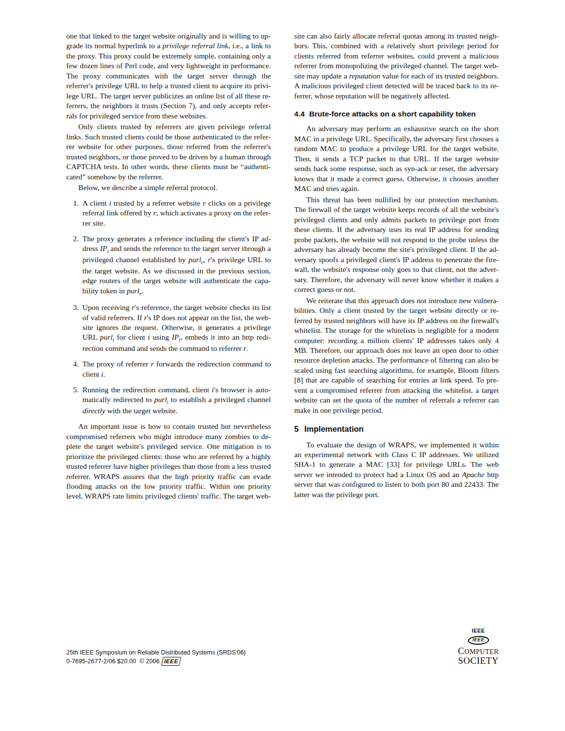one that linked to the target website originally and is willing to upgrade its normal hyperlink to a privilege referral link, i.e., a link to the proxy. This proxy could be extremely simple, containing only a few dozen lines of Perl code, and very lightweight in performance. The proxy communicates with the target server through the referrer's privilege URL to help a trusted client to acquire its privilege URL. The target server publicizes an online list of all these referrers, the neighbors it trusts (Section 7), and only accepts referrals for privileged service from these websites.
Only clients trusted by referrers are given privilege referral links. Such trusted clients could be those authenticated to the referrer website for other purposes, those referred from the referrer's trusted neighbors, or those proved to be driven by a human through CAPTCHA tests. In other words, these clients must be “authenticated” somehow by the referrer.
Below, we describe a simple referral protocol.
A client i trusted by a referrer website r clicks on a privilege referral link offered by r, which activates a proxy on the referrer site.
The proxy generates a reference including the client's IP address IPi and sends the reference to the target server through a privileged channel established by purlr, r's privilege URL to the target website. As we discussed in the previous section, edge routers of the target website will authenticate the capability token in purlr.
Upon receiving r's reference, the target website checks its list of valid referrers. If r's IP does not appear on the list, the website ignores the request. Otherwise, it generates a privilege URL purli for client i using IPi, embeds it into an http redirection command and sends the command to referrer r.
The proxy of referrer r forwards the redirection command to client i.
Running the redirection command, client i's browser is automatically redirected to purli to establish a privileged channel directly with the target website.
An important issue is how to contain trusted but nevertheless compromised referrers who might introduce many zombies to deplete the target website's privileged service. One mitigation is to prioritize the privileged clients: those who are referred by a highly trusted referrer have higher privileges than those from a less trusted referrer. WRAPS assures that the high priority traffic can evade flooding attacks on the low priority traffic. Within one priority level, WRAPS rate limits privileged clients' traffic. The target website can also fairly allocate referral quotas among its trusted neighbors. This, combined with a relatively short privilege period for clients referred from referrer websites, could prevent a malicious referrer from monopolizing the privileged channel. The target website may update a reputation value for each of its trusted neighbors. A malicious privileged client detected will be traced back to its referrer, whose reputation will be negatively affected.
4.4 Brute-force attacks on a short capability token
An adversary may perform an exhaustive search on the short MAC in a privilege URL. Specifically, the adversary first chooses a random MAC to produce a privilege URL for the target website. Then, it sends a TCP packet to that URL. If the target website sends back some response, such as syn-ack or reset, the adversary knows that it made a correct guess. Otherwise, it chooses another MAC and tries again.
This threat has been nullified by our protection mechanism. The firewall of the target website keeps records of all the website's privileged clients and only admits packets to privilege port from these clients. If the adversary uses its real IP address for sending probe packets, the website will not respond to the probe unless the adversary has already become the site's privileged client. If the adversary spoofs a privileged client's IP address to penetrate the firewall, the website's response only goes to that client, not the adversary. Therefore, the adversary will never know whether it makes a correct guess or not.
We reiterate that this approach does not introduce new vulnerabilities. Only a client trusted by the target website directly or referred by trusted neighbors will have its IP address on the firewall's whitelist. The storage for the whitelists is negligible for a modern computer: recording a million clients' IP addresses takes only 4 MB. Therefore, our approach does not leave an open door to other resource depletion attacks. The performance of filtering can also be scaled using fast searching algorithms, for example, Bloom filters [8] that are capable of searching for entries at link speed. To prevent a compromised referrer from attacking the whitelist, a target website can set the quota of the number of referrals a referrer can make in one privilege period.
5 Implementation
To evaluate the design of WRAPS, we implemented it within an experimental network with Class C IP addresses. We utilized SHA-1 to generate a MAC [33] for privilege URLs. The web server we intended to protect had a Linux OS and an Apache http server that was configured to listen to both port 80 and 22433. The latter was the privilege port.
25th IEEE Symposium on Reliable Distributed Systems (SRDS'06)
0-7695-2677-2/06 $20.00 © 2006 IEEE
IEEE
IEEE
COMPUTER
SOCIETY